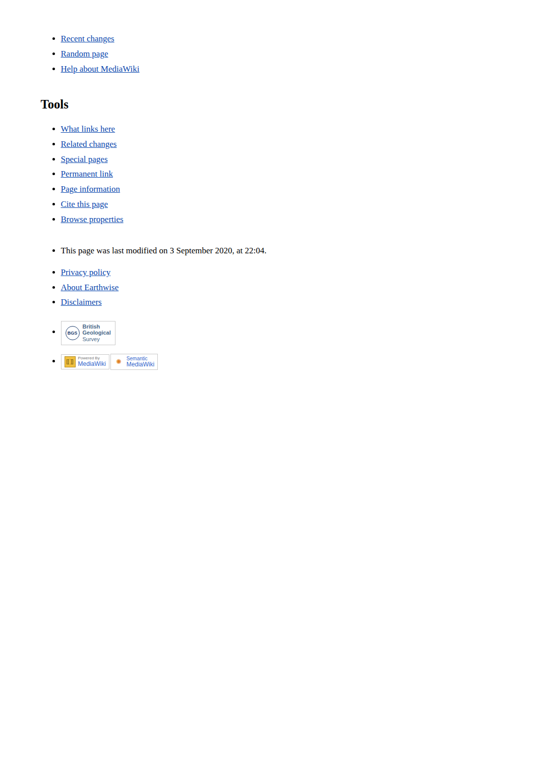Recent changes
Random page
Help about MediaWiki
Tools
What links here
Related changes
Special pages
Permanent link
Page information
Cite this page
Browse properties
This page was last modified on 3 September 2020, at 22:04.
Privacy policy
About Earthwise
Disclaimers
BGS British
Geological
Survey
[[ ]] Powered By MediaWiki ✺Semantic MediaWiki